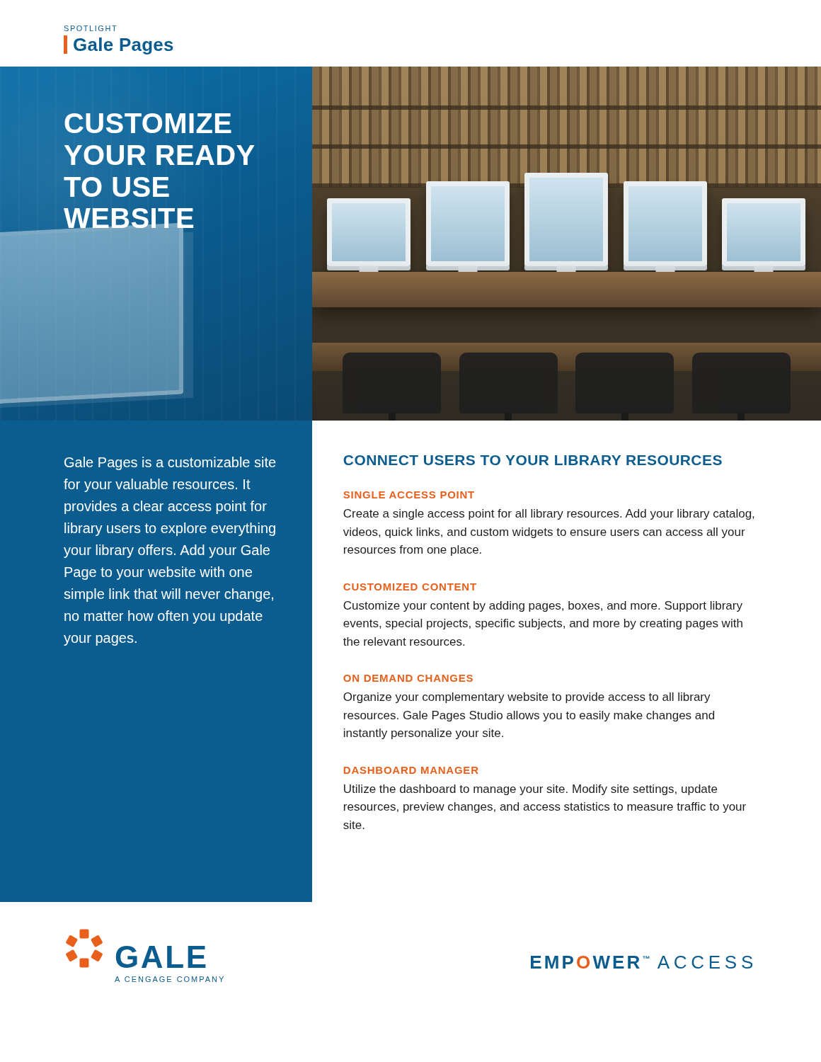Spotlight
Gale Pages
Customize
Your Ready
to Use Website
Gale Pages is a customizable site for your valuable resources. It provides a clear access point for library users to explore everything your library offers. Add your Gale Page to your website with one simple link that will never change, no matter how often you update your pages.
Connect Users to Your Library Resources
Single Access Point
Create a single access point for all library resources. Add your library catalog, videos, quick links, and custom widgets to ensure users can access all your resources from one place.
Customized Content
Customize your content by adding pages, boxes, and more. Support library events, special projects, specific subjects, and more by creating pages with the relevant resources.
On Demand Changes
Organize your complementary website to provide access to all library resources. Gale Pages Studio allows you to easily make changes and instantly personalize your site.
Dashboard Manager
Utilize the dashboard to manage your site. Modify site settings, update resources, preview changes, and access statistics to measure traffic to your site.
GALE A Cengage Company
EMPOWER™ ACCESS